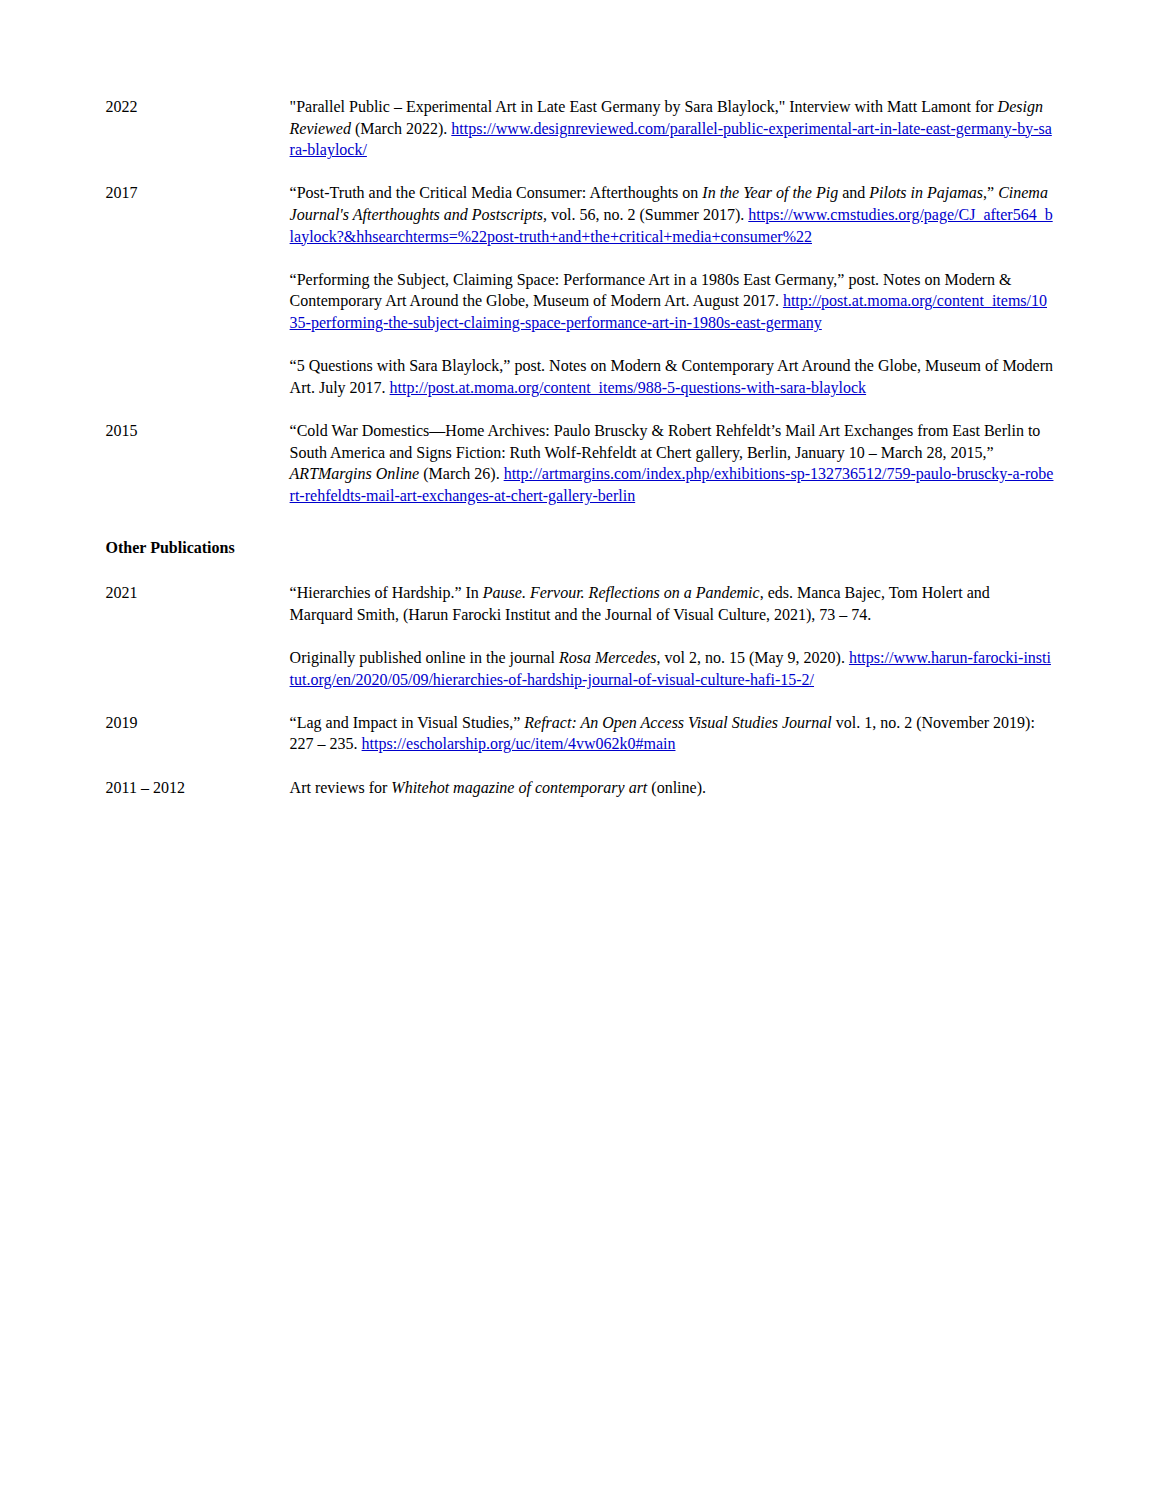2022
"Parallel Public – Experimental Art in Late East Germany by Sara Blaylock," Interview with Matt Lamont for Design Reviewed (March 2022). https://www.designreviewed.com/parallel-public-experimental-art-in-late-east-germany-by-sara-blaylock/
2017
“Post-Truth and the Critical Media Consumer: Afterthoughts on In the Year of the Pig and Pilots in Pajamas,” Cinema Journal's Afterthoughts and Postscripts, vol. 56, no. 2 (Summer 2017). https://www.cmstudies.org/page/CJ_after564_blaylock?&hhsearchterms=%22post-truth+and+the+critical+media+consumer%22
“Performing the Subject, Claiming Space: Performance Art in a 1980s East Germany,” post. Notes on Modern & Contemporary Art Around the Globe, Museum of Modern Art. August 2017. http://post.at.moma.org/content_items/1035-performing-the-subject-claiming-space-performance-art-in-1980s-east-germany
“5 Questions with Sara Blaylock,” post. Notes on Modern & Contemporary Art Around the Globe, Museum of Modern Art. July 2017. http://post.at.moma.org/content_items/988-5-questions-with-sara-blaylock
2015
“Cold War Domestics—Home Archives: Paulo Bruscky & Robert Rehfeldt’s Mail Art Exchanges from East Berlin to South America and Signs Fiction: Ruth Wolf-Rehfeldt at Chert gallery, Berlin, January 10 – March 28, 2015,” ARTMargins Online (March 26). http://artmargins.com/index.php/exhibitions-sp-132736512/759-paulo-bruscky-a-robert-rehfeldts-mail-art-exchanges-at-chert-gallery-berlin
Other Publications
2021
“Hierarchies of Hardship.” In Pause. Fervour. Reflections on a Pandemic, eds. Manca Bajec, Tom Holert and Marquard Smith, (Harun Farocki Institut and the Journal of Visual Culture, 2021), 73 – 74.
Originally published online in the journal Rosa Mercedes, vol 2, no. 15 (May 9, 2020). https://www.harun-farocki-institut.org/en/2020/05/09/hierarchies-of-hardship-journal-of-visual-culture-hafi-15-2/
2019
“Lag and Impact in Visual Studies,” Refract: An Open Access Visual Studies Journal vol. 1, no. 2 (November 2019): 227 – 235. https://escholarship.org/uc/item/4vw062k0#main
2011 – 2012
Art reviews for Whitehot magazine of contemporary art (online).